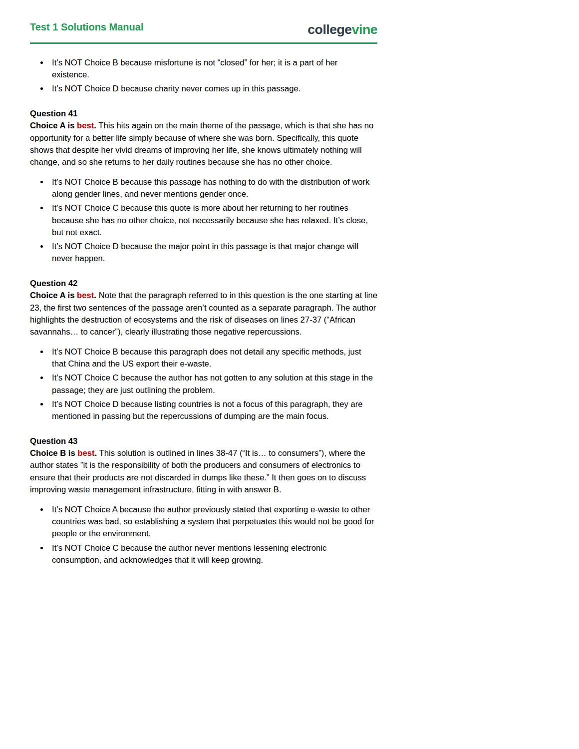Test 1 Solutions Manual
college vine
It’s NOT Choice B because misfortune is not “closed” for her; it is a part of her existence.
It’s NOT Choice D because charity never comes up in this passage.
Question 41
Choice A is best. This hits again on the main theme of the passage, which is that she has no opportunity for a better life simply because of where she was born. Specifically, this quote shows that despite her vivid dreams of improving her life, she knows ultimately nothing will change, and so she returns to her daily routines because she has no other choice.
It’s NOT Choice B because this passage has nothing to do with the distribution of work along gender lines, and never mentions gender once.
It’s NOT Choice C because this quote is more about her returning to her routines because she has no other choice, not necessarily because she has relaxed. It’s close, but not exact.
It’s NOT Choice D because the major point in this passage is that major change will never happen.
Question 42
Choice A is best. Note that the paragraph referred to in this question is the one starting at line 23, the first two sentences of the passage aren’t counted as a separate paragraph. The author highlights the destruction of ecosystems and the risk of diseases on lines 27-37 (“African savannahs… to cancer”), clearly illustrating those negative repercussions.
It’s NOT Choice B because this paragraph does not detail any specific methods, just that China and the US export their e-waste.
It’s NOT Choice C because the author has not gotten to any solution at this stage in the passage; they are just outlining the problem.
It’s NOT Choice D because listing countries is not a focus of this paragraph, they are mentioned in passing but the repercussions of dumping are the main focus.
Question 43
Choice B is best. This solution is outlined in lines 38-47 (“It is… to consumers”), where the author states ”it is the responsibility of both the producers and consumers of electronics to ensure that their products are not discarded in dumps like these.” It then goes on to discuss improving waste management infrastructure, fitting in with answer B.
It’s NOT Choice A because the author previously stated that exporting e-waste to other countries was bad, so establishing a system that perpetuates this would not be good for people or the environment.
It’s NOT Choice C because the author never mentions lessening electronic consumption, and acknowledges that it will keep growing.